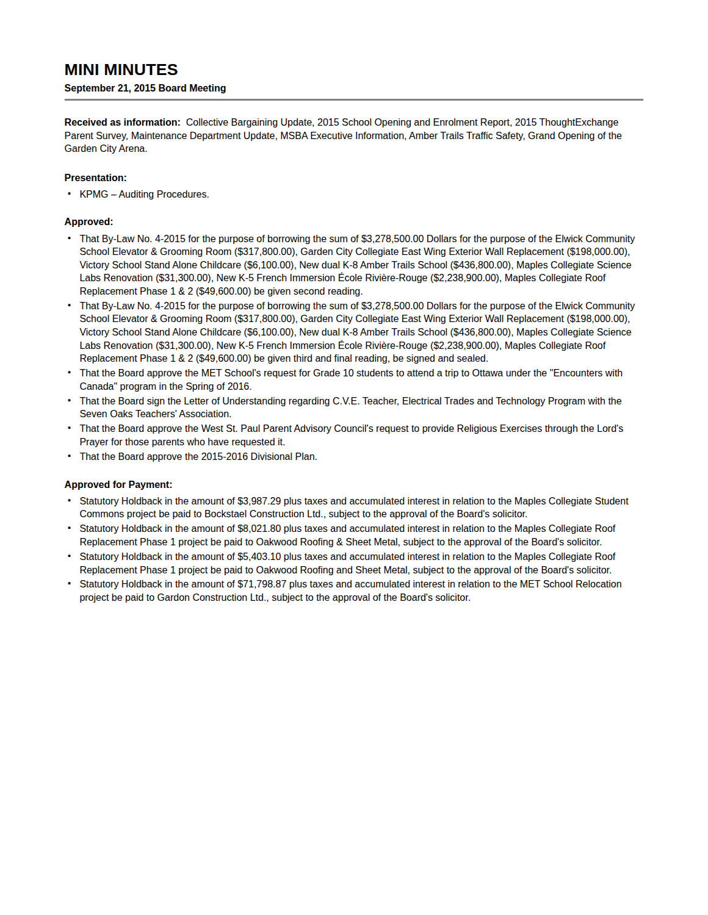MINI MINUTES
September 21, 2015 Board Meeting
Received as information: Collective Bargaining Update, 2015 School Opening and Enrolment Report, 2015 ThoughtExchange Parent Survey, Maintenance Department Update, MSBA Executive Information, Amber Trails Traffic Safety, Grand Opening of the Garden City Arena.
Presentation:
KPMG – Auditing Procedures.
Approved:
That By-Law No. 4-2015 for the purpose of borrowing the sum of $3,278,500.00 Dollars for the purpose of the Elwick Community School Elevator & Grooming Room ($317,800.00), Garden City Collegiate East Wing Exterior Wall Replacement ($198,000.00), Victory School Stand Alone Childcare ($6,100.00), New dual K-8 Amber Trails School ($436,800.00), Maples Collegiate Science Labs Renovation ($31,300.00), New K-5 French Immersion École Rivière-Rouge ($2,238,900.00), Maples Collegiate Roof Replacement Phase 1 & 2 ($49,600.00) be given second reading.
That By-Law No. 4-2015 for the purpose of borrowing the sum of $3,278,500.00 Dollars for the purpose of the Elwick Community School Elevator & Grooming Room ($317,800.00), Garden City Collegiate East Wing Exterior Wall Replacement ($198,000.00), Victory School Stand Alone Childcare ($6,100.00), New dual K-8 Amber Trails School ($436,800.00), Maples Collegiate Science Labs Renovation ($31,300.00), New K-5 French Immersion École Rivière-Rouge ($2,238,900.00), Maples Collegiate Roof Replacement Phase 1 & 2 ($49,600.00) be given third and final reading, be signed and sealed.
That the Board approve the MET School's request for Grade 10 students to attend a trip to Ottawa under the "Encounters with Canada" program in the Spring of 2016.
That the Board sign the Letter of Understanding regarding C.V.E. Teacher, Electrical Trades and Technology Program with the Seven Oaks Teachers' Association.
That the Board approve the West St. Paul Parent Advisory Council's request to provide Religious Exercises through the Lord's Prayer for those parents who have requested it.
That the Board approve the 2015-2016 Divisional Plan.
Approved for Payment:
Statutory Holdback in the amount of $3,987.29 plus taxes and accumulated interest in relation to the Maples Collegiate Student Commons project be paid to Bockstael Construction Ltd., subject to the approval of the Board's solicitor.
Statutory Holdback in the amount of $8,021.80 plus taxes and accumulated interest in relation to the Maples Collegiate Roof Replacement Phase 1 project be paid to Oakwood Roofing & Sheet Metal, subject to the approval of the Board's solicitor.
Statutory Holdback in the amount of $5,403.10 plus taxes and accumulated interest in relation to the Maples Collegiate Roof Replacement Phase 1 project be paid to Oakwood Roofing and Sheet Metal, subject to the approval of the Board's solicitor.
Statutory Holdback in the amount of $71,798.87 plus taxes and accumulated interest in relation to the MET School Relocation project be paid to Gardon Construction Ltd., subject to the approval of the Board's solicitor.